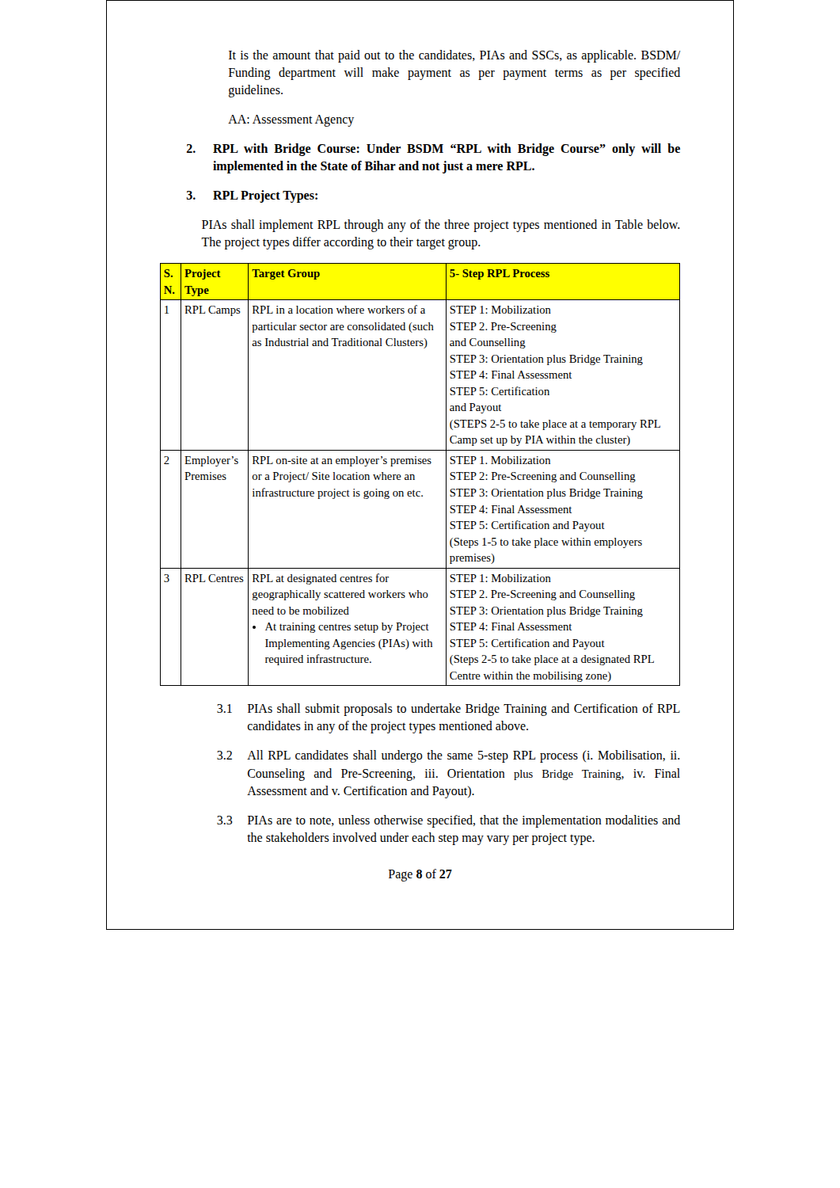It is the amount that paid out to the candidates, PIAs and SSCs, as applicable. BSDM/ Funding department will make payment as per payment terms as per specified guidelines.
AA: Assessment Agency
2.
RPL with Bridge Course: Under BSDM “RPL with Bridge Course” only will be implemented in the State of Bihar and not just a mere RPL.
3.
RPL Project Types:
PIAs shall implement RPL through any of the three project types mentioned in Table below. The project types differ according to their target group.
| S. N. | Project Type | Target Group | 5- Step RPL Process |
| --- | --- | --- | --- |
| 1 | RPL Camps | RPL in a location where workers of a particular sector are consolidated (such as Industrial and Traditional Clusters) | STEP 1: Mobilization STEP 2. Pre-Screening and Counselling STEP 3: Orientation plus Bridge Training STEP 4: Final Assessment STEP 5: Certification and Payout (STEPS 2-5 to take place at a temporary RPL Camp set up by PIA within the cluster) |
| 2 | Employer’s Premises | RPL on-site at an employer’s premises or a Project/ Site location where an infrastructure project is going on etc. | STEP 1. Mobilization STEP 2: Pre-Screening and Counselling STEP 3: Orientation plus Bridge Training STEP 4: Final Assessment STEP 5: Certification and Payout (Steps 1-5 to take place within employers premises) |
| 3 | RPL Centres | RPL at designated centres for geographically scattered workers who need to be mobilized At training centres setup by Project Implementing Agencies (PIAs) with required infrastructure. | STEP 1: Mobilization STEP 2. Pre-Screening and Counselling STEP 3: Orientation plus Bridge Training STEP 4: Final Assessment STEP 5: Certification and Payout (Steps 2-5 to take place at a designated RPL Centre within the mobilising zone) |
3.1
PIAs shall submit proposals to undertake Bridge Training and Certification of RPL candidates in any of the project types mentioned above.
3.2
All RPL candidates shall undergo the same 5-step RPL process (i. Mobilisation, ii. Counseling and Pre-Screening, iii. Orientation plus Bridge Training, iv. Final Assessment and v. Certification and Payout).
3.3
PIAs are to note, unless otherwise specified, that the implementation modalities and the stakeholders involved under each step may vary per project type.
Page 8 of 27